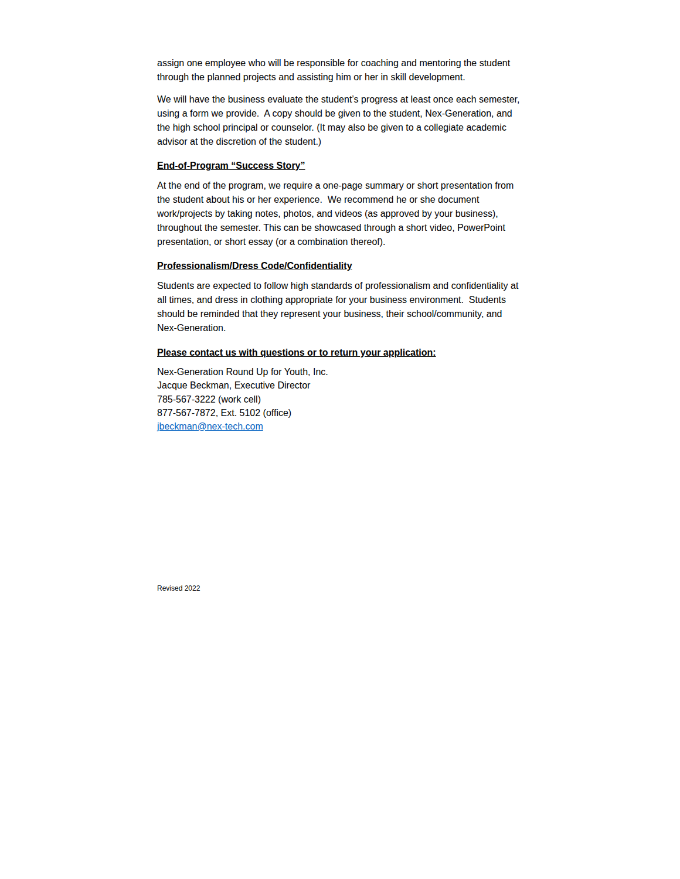assign one employee who will be responsible for coaching and mentoring the student through the planned projects and assisting him or her in skill development.
We will have the business evaluate the student’s progress at least once each semester, using a form we provide. A copy should be given to the student, Nex-Generation, and the high school principal or counselor. (It may also be given to a collegiate academic advisor at the discretion of the student.)
End-of-Program “Success Story”
At the end of the program, we require a one-page summary or short presentation from the student about his or her experience. We recommend he or she document work/projects by taking notes, photos, and videos (as approved by your business), throughout the semester. This can be showcased through a short video, PowerPoint presentation, or short essay (or a combination thereof).
Professionalism/Dress Code/Confidentiality
Students are expected to follow high standards of professionalism and confidentiality at all times, and dress in clothing appropriate for your business environment. Students should be reminded that they represent your business, their school/community, and Nex-Generation.
Please contact us with questions or to return your application:
Nex-Generation Round Up for Youth, Inc.
Jacque Beckman, Executive Director
785-567-3222 (work cell)
877-567-7872, Ext. 5102 (office)
jbeckman@nex-tech.com
Revised 2022